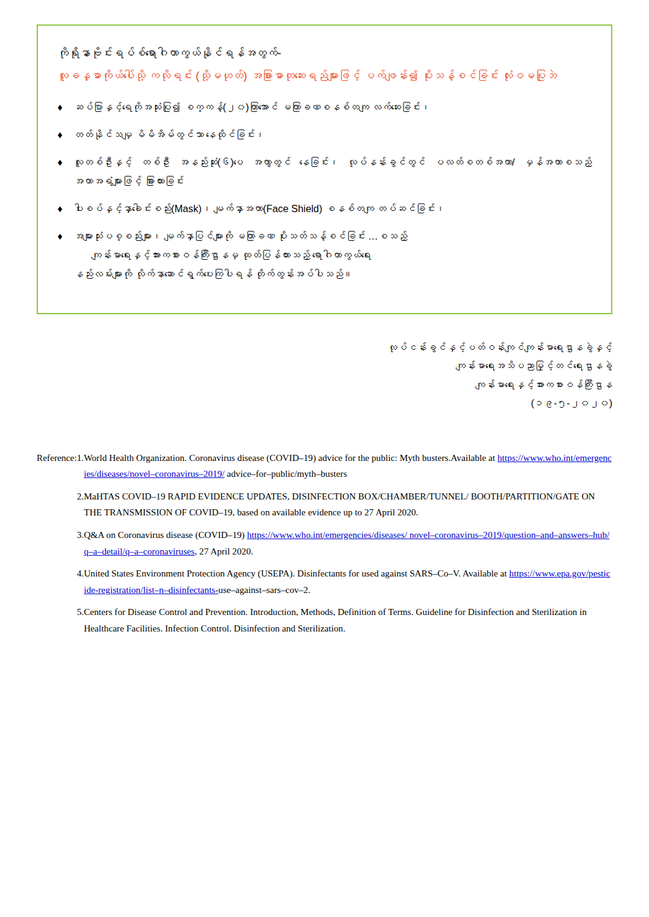ကိုရိုနာဗိုင်းရပ်စ်ရောဂါကာကွယ်နိုင်ရန်အတွက်-
လူခန္ဓာကိုယ်ပေါ်သို့ ကလိုရင်း (သို့မဟုတ်) အခြားဓာတုဆေးရည်များဖြင့် ပက်ဖျန်း၍ ပိုးသန့်စင်ခြင်း လုံးဝမပြုဘဲ
ဆပ်ပြာနှင့်ရေကိုအသုံးပြု၍ စက္ကန့်(၂၀)ကြာအောင် မကြာခဏစနစ်တကျ လက်ဆေးခြင်း၊
တတ်နိုင်သမျှ မိမိအိမ်တွင်သာ နေထိုင်ခြင်း၊
လူတစ်ဦးနှင့် တစ်ဦး အနည်းဆုံး(၆)ပေ အကွာတွင် နေခြင်း၊ လုပ်နန်းခွင်တွင် ပလတ်စတစ်အကာ/ မှန်အကာစသည့် အကာအရံများဖြင့် ခြားထားခြင်း
ပါးစပ်နှင့်နှာခေါင်းစည်း(Mask)၊ မျက်နှာအကာ(Face Shield) စနစ်တကျ တပ်ဆင်ခြင်း၊
အများသုံးပစ္စည်းများ၊ မျက်နှာပြင်များကို မကြာခဏ ပိုးသတ်သန့်စင်ခြင်း …စသည့် ကျန်းမာရေးနှင့်အားကစားဝန်ကြီးဌာနမှ ထုတ်ပြန်ထားသည့် ရောဂါကာကွယ်ရေး နည်းလမ်းများကို လိုက်နာဆောင်ရွက်ပေးကြပါရန် တိုက်တွန်းအပ်ပါသည်။
လုပ်ငန်းခွင်နှင့်ပတ်ဝန်းကျင်ကျန်းမာရေးဌာနခွဲနှင့်
ကျန်းမာရေးအသိပညာမြှင့်တင်ရေးဌာနခွဲ
ကျန်းမာရေးနှင့်အားကစားဝန်ကြီးဌာန
(၁၉-၅-၂၀၂၀)
| Reference: | 1. | World Health Organization. Coronavirus disease (COVID–19) advice for the public: Myth busters.Available at https://www.who.int/emergencies/diseases/novel–coronavirus–2019/ advice–for–public/myth–busters |
| | 2. | MaHTAS COVID–19 RAPID EVIDENCE UPDATES, DISINFECTION BOX/CHAMBER/TUNNEL/ BOOTH/PARTITION/GATE ON THE TRANSMISSION OF COVID–19, based on available evidence up to 27 April 2020. |
| | 3. | Q&A on Coronavirus disease (COVID–19) https://www.who.int/emergencies/diseases/ novel–coronavirus–2019/question–and–answers–hub/q–a–detail/q–a–coronaviruses , 27 April 2020. |
| | 4. | United States Environment Protection Agency (USEPA). Disinfectants for used against SARS–Co–V. Available at https://www.epa.gov/pesticide-registration/list–n–disinfectants- use–against–sars–cov–2. |
| | 5. | Centers for Disease Control and Prevention. Introduction, Methods, Definition of Terms. Guideline for Disinfection and Sterilization in Healthcare Facilities. Infection Control. Disinfection and Sterilization. |